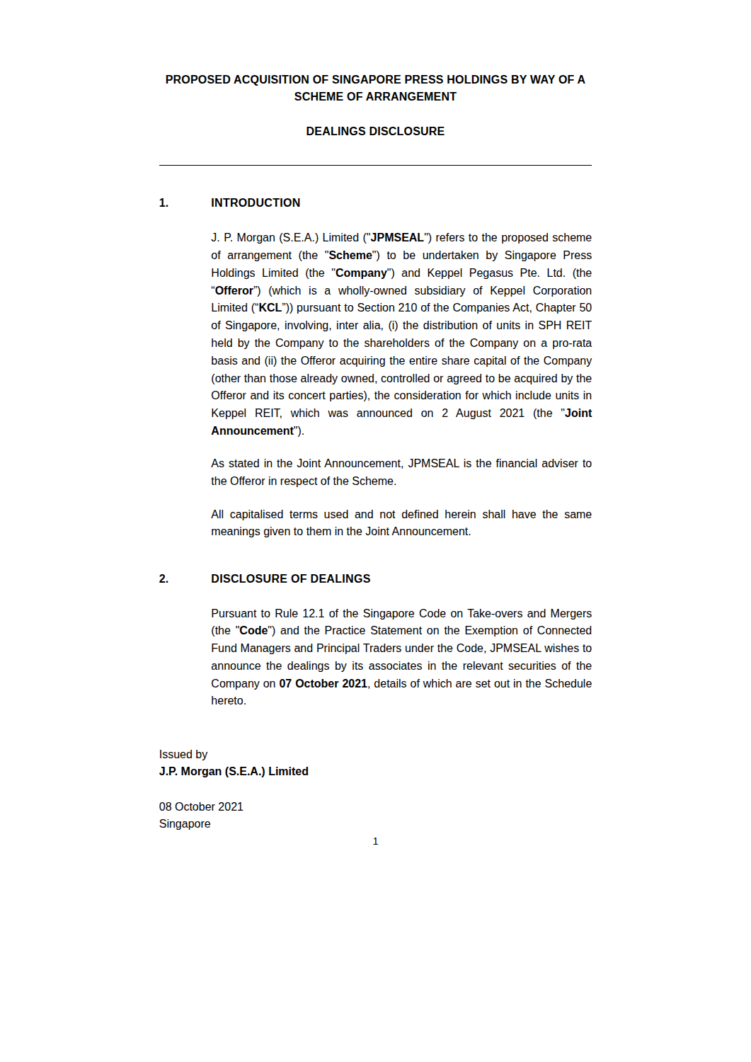PROPOSED ACQUISITION OF SINGAPORE PRESS HOLDINGS BY WAY OF A
SCHEME OF ARRANGEMENT
DEALINGS DISCLOSURE
1. INTRODUCTION
J. P. Morgan (S.E.A.) Limited ("JPMSEAL") refers to the proposed scheme of arrangement (the "Scheme") to be undertaken by Singapore Press Holdings Limited (the "Company") and Keppel Pegasus Pte. Ltd. (the “Offeror”) (which is a wholly-owned subsidiary of Keppel Corporation Limited (“KCL”)) pursuant to Section 210 of the Companies Act, Chapter 50 of Singapore, involving, inter alia, (i) the distribution of units in SPH REIT held by the Company to the shareholders of the Company on a pro-rata basis and (ii) the Offeror acquiring the entire share capital of the Company (other than those already owned, controlled or agreed to be acquired by the Offeror and its concert parties), the consideration for which include units in Keppel REIT, which was announced on 2 August 2021 (the "Joint Announcement").
As stated in the Joint Announcement, JPMSEAL is the financial adviser to the Offeror in respect of the Scheme.
All capitalised terms used and not defined herein shall have the same meanings given to them in the Joint Announcement.
2. DISCLOSURE OF DEALINGS
Pursuant to Rule 12.1 of the Singapore Code on Take-overs and Mergers (the "Code") and the Practice Statement on the Exemption of Connected Fund Managers and Principal Traders under the Code, JPMSEAL wishes to announce the dealings by its associates in the relevant securities of the Company on 07 October 2021, details of which are set out in the Schedule hereto.
Issued by
J.P. Morgan (S.E.A.) Limited
08 October 2021
Singapore
1